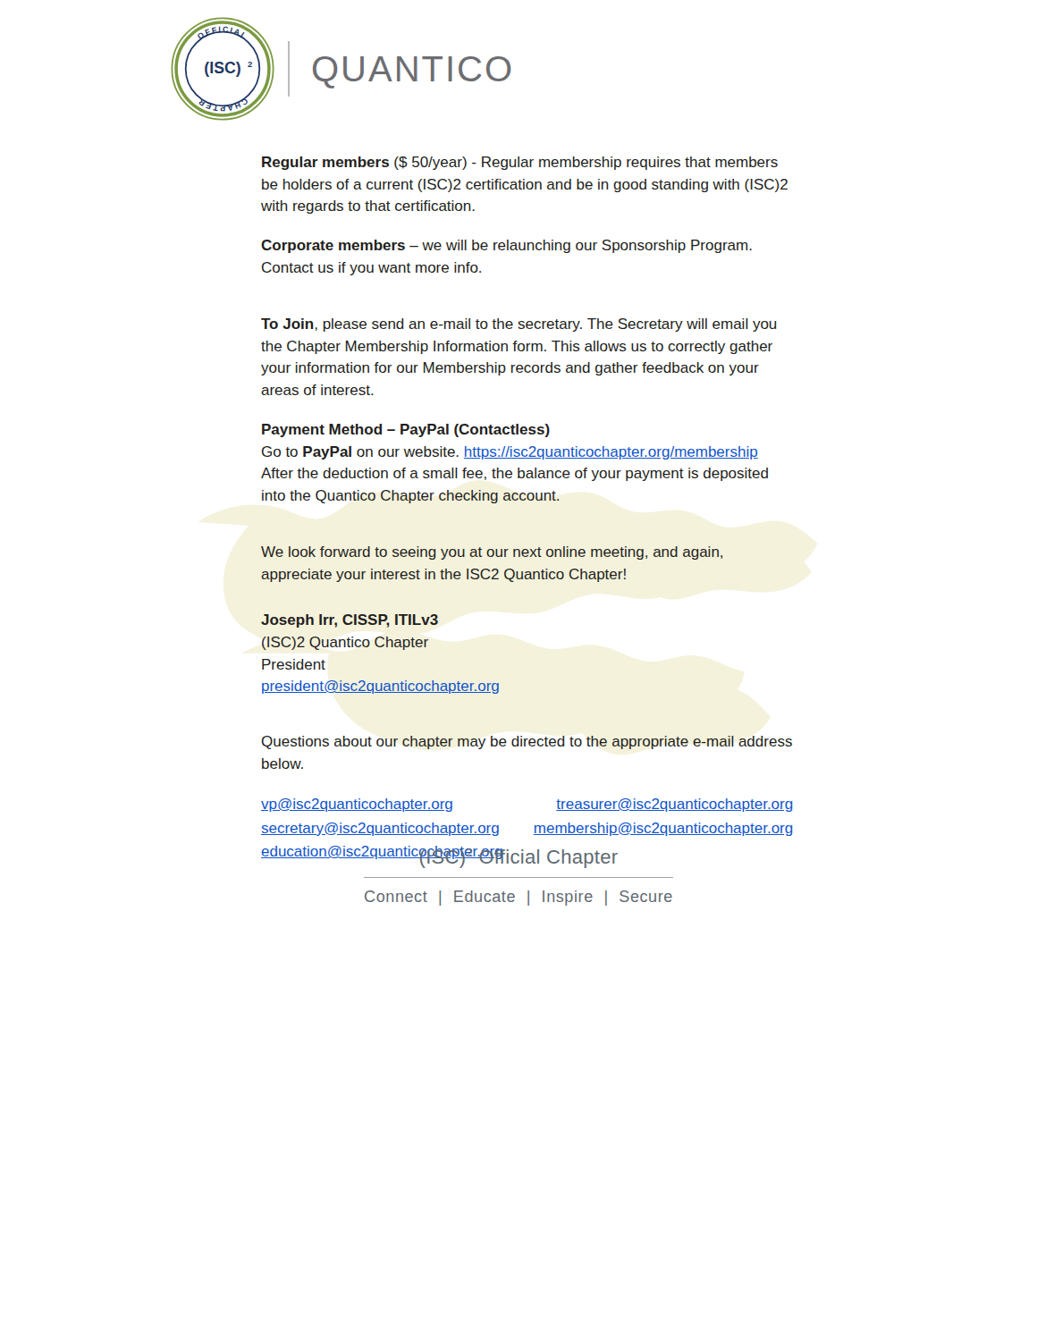OFFICIAL CHAPTER (ISC) 2
Quantico
Regular members ($ 50/year) - Regular membership requires that members be holders of a current (ISC)2 certification and be in good standing with (ISC)2 with regards to that certification.
Corporate members – we will be relaunching our Sponsorship Program. Contact us if you want more info.
To Join, please send an e-mail to the secretary. The Secretary will email you the Chapter Membership Information form. This allows us to correctly gather your information for our Membership records and gather feedback on your areas of interest.
Payment Method – PayPal (Contactless)
Go to PayPal on our website. https://isc2quanticochapter.org/membership
After the deduction of a small fee, the balance of your payment is deposited into the Quantico Chapter checking account.
We look forward to seeing you at our next online meeting, and again, appreciate your interest in the ISC2 Quantico Chapter!
Joseph Irr, CISSP, ITILv3
(ISC)2 Quantico Chapter
President
president@isc2quanticochapter.org
Questions about our chapter may be directed to the appropriate e-mail address below.
| vp@isc2quanticochapter.org | treasurer@isc2quanticochapter.org |
| secretary@isc2quanticochapter.org | membership@isc2quanticochapter.org |
| education@isc2quanticochapter.org | |
(ISC)2 Official Chapter
Connect | Educate | Inspire | Secure